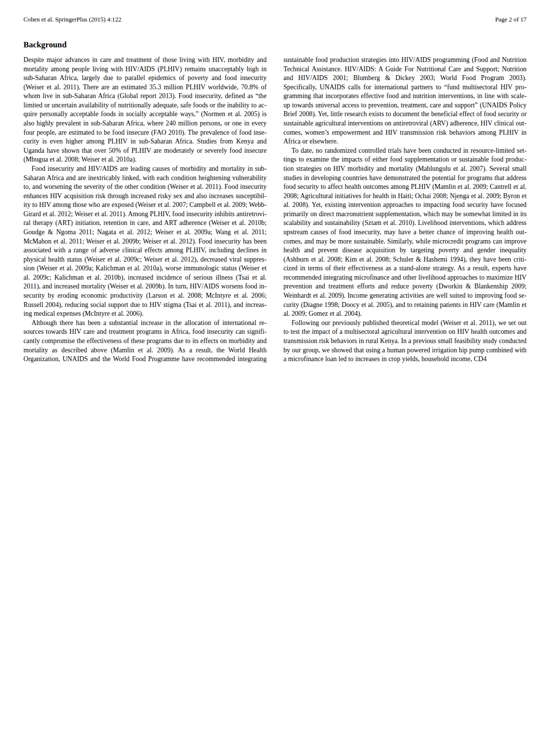Cohen et al. SpringerPlus (2015) 4:122 Page 2 of 17
Background
Despite major advances in care and treatment of those living with HIV, morbidity and mortality among people living with HIV/AIDS (PLHIV) remains unacceptably high in sub-Saharan Africa, largely due to parallel epidemics of poverty and food insecurity (Weiser et al. 2011). There are an estimated 35.3 million PLHIV worldwide, 70.8% of whom live in sub-Saharan Africa (Global report 2013). Food insecurity, defined as “the limited or uncertain availability of nutritionally adequate, safe foods or the inability to acquire personally acceptable foods in socially acceptable ways,” (Normen et al. 2005) is also highly prevalent in sub-Saharan Africa, where 240 million persons, or one in every four people, are estimated to be food insecure (FAO 2010). The prevalence of food insecurity is even higher among PLHIV in sub-Saharan Africa. Studies from Kenya and Uganda have shown that over 50% of PLHIV are moderately or severely food insecure (Mbugua et al. 2008; Weiser et al. 2010a).
Food insecurity and HIV/AIDS are leading causes of morbidity and mortality in sub-Saharan Africa and are inextricably linked, with each condition heightening vulnerability to, and worsening the severity of the other condition (Weiser et al. 2011). Food insecurity enhances HIV acquisition risk through increased risky sex and also increases susceptibility to HIV among those who are exposed (Weiser et al. 2007; Campbell et al. 2009; Webb-Girard et al. 2012; Weiser et al. 2011). Among PLHIV, food insecurity inhibits antiretroviral therapy (ART) initiation, retention in care, and ART adherence (Weiser et al. 2010b; Goudge & Ngoma 2011; Nagata et al. 2012; Weiser et al. 2009a; Wang et al. 2011; McMahon et al. 2011; Weiser et al. 2009b; Weiser et al. 2012). Food insecurity has been associated with a range of adverse clinical effects among PLHIV, including declines in physical health status (Weiser et al. 2009c; Weiser et al. 2012), decreased viral suppression (Weiser et al. 2009a; Kalichman et al. 2010a), worse immunologic status (Weiser et al. 2009c; Kalichman et al. 2010b), increased incidence of serious illness (Tsai et al. 2011), and increased mortality (Weiser et al. 2009b). In turn, HIV/AIDS worsens food insecurity by eroding economic productivity (Larson et al. 2008; McIntyre et al. 2006; Russell 2004), reducing social support due to HIV stigma (Tsai et al. 2011), and increasing medical expenses (McIntyre et al. 2006).
Although there has been a substantial increase in the allocation of international resources towards HIV care and treatment programs in Africa, food insecurity can significantly compromise the effectiveness of these programs due to its effects on morbidity and mortality as described above (Mamlin et al. 2009). As a result, the World Health Organization, UNAIDS and the World Food Programme have recommended integrating sustainable food production strategies into HIV/AIDS programming (Food and Nutrition Technical Assistance. HIV/AIDS: A Guide For Nutritional Care and Support; Nutrition and HIV/AIDS 2001; Blumberg & Dickey 2003; World Food Program 2003). Specifically, UNAIDS calls for international partners to “fund multisectoral HIV programming that incorporates effective food and nutrition interventions, in line with scale-up towards universal access to prevention, treatment, care and support” (UNAIDS Policy Brief 2008). Yet, little research exists to document the beneficial effect of food security or sustainable agricultural interventions on antiretroviral (ARV) adherence, HIV clinical outcomes, women’s empowerment and HIV transmission risk behaviors among PLHIV in Africa or elsewhere.
To date, no randomized controlled trials have been conducted in resource-limited settings to examine the impacts of either food supplementation or sustainable food production strategies on HIV morbidity and mortality (Mahlungulu et al. 2007). Several small studies in developing countries have demonstrated the potential for programs that address food security to affect health outcomes among PLHIV (Mamlin et al. 2009; Cantrell et al. 2008; Agricultural initiatives for health in Haiti; Ochai 2008; Njenga et al. 2009; Byron et al. 2008). Yet, existing intervention approaches to impacting food security have focused primarily on direct macronutrient supplementation, which may be somewhat limited in its scalability and sustainability (Sztam et al. 2010). Livelihood interventions, which address upstream causes of food insecurity, may have a better chance of improving health outcomes, and may be more sustainable. Similarly, while microcredit programs can improve health and prevent disease acquisition by targeting poverty and gender inequality (Ashburn et al. 2008; Kim et al. 2008; Schuler & Hashemi 1994), they have been criticized in terms of their effectiveness as a stand-alone strategy. As a result, experts have recommended integrating microfinance and other livelihood approaches to maximize HIV prevention and treatment efforts and reduce poverty (Dworkin & Blankenship 2009; Weinhardt et al. 2009). Income generating activities are well suited to improving food security (Diagne 1998; Doocy et al. 2005), and to retaining patients in HIV care (Mamlin et al. 2009; Gomez et al. 2004).
Following our previously published theoretical model (Weiser et al. 2011), we set out to test the impact of a multisectoral agricultural intervention on HIV health outcomes and transmission risk behaviors in rural Kenya. In a previous small feasibility study conducted by our group, we showed that using a human powered irrigation hip pump combined with a microfinance loan led to increases in crop yields, household income, CD4